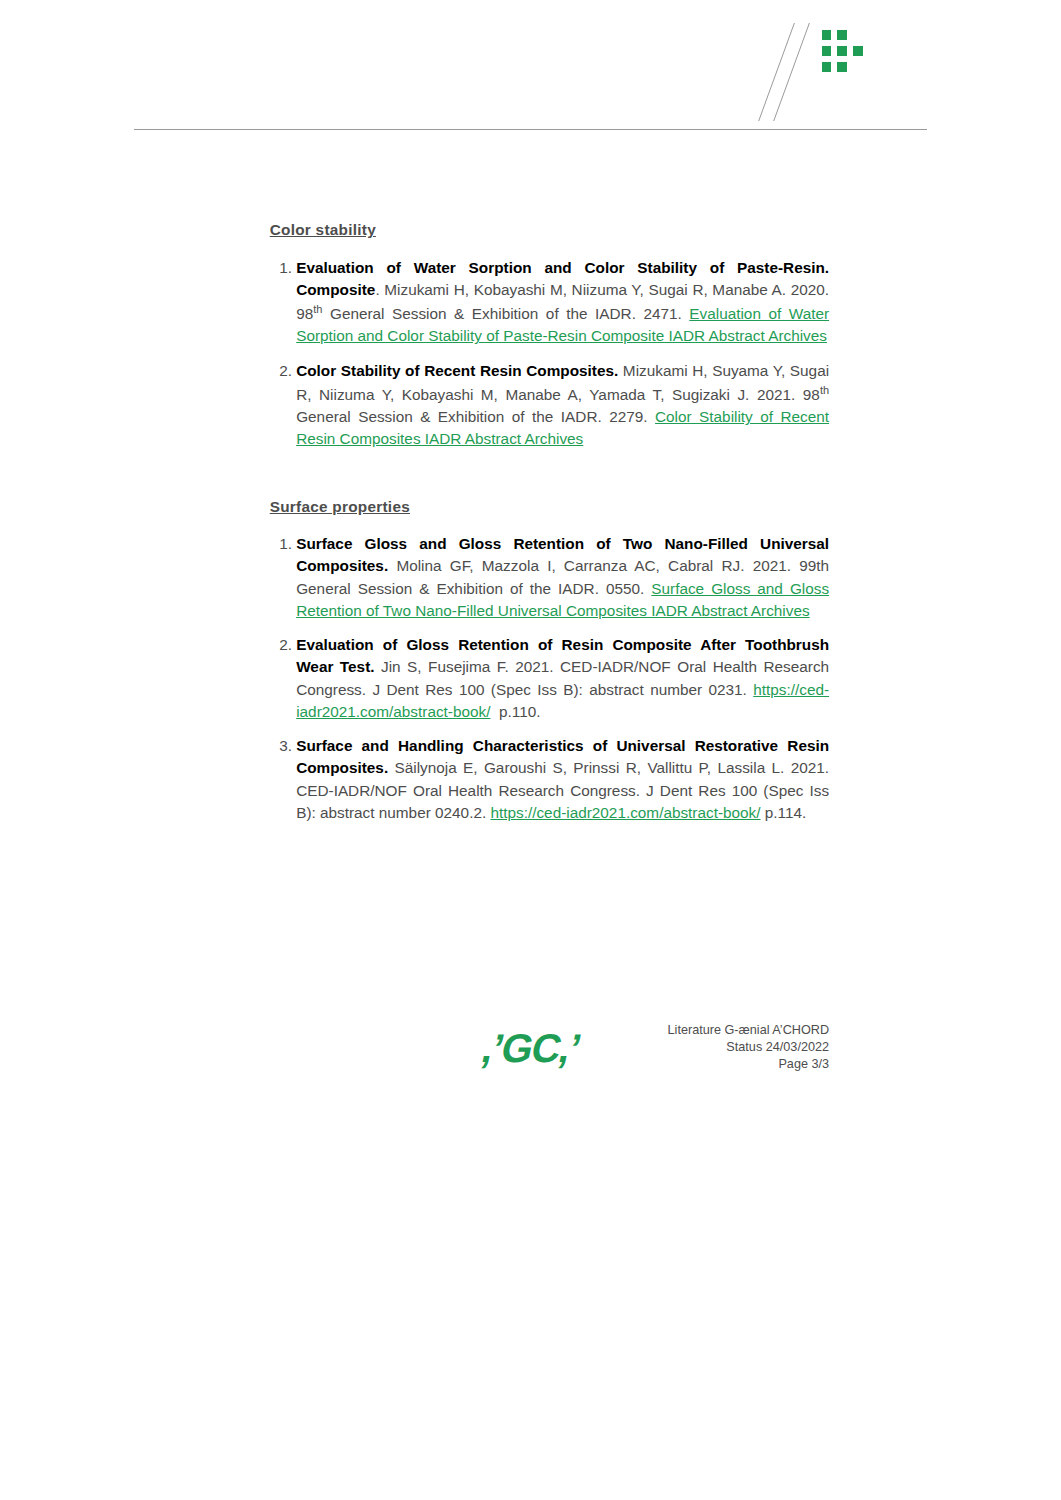Color stability
Evaluation of Water Sorption and Color Stability of Paste-Resin. Composite. Mizukami H, Kobayashi M, Niizuma Y, Sugai R, Manabe A. 2020. 98th General Session & Exhibition of the IADR. 2471. Evaluation of Water Sorption and Color Stability of Paste-Resin Composite IADR Abstract Archives
Color Stability of Recent Resin Composites. Mizukami H, Suyama Y, Sugai R, Niizuma Y, Kobayashi M, Manabe A, Yamada T, Sugizaki J. 2021. 98th General Session & Exhibition of the IADR. 2279. Color Stability of Recent Resin Composites IADR Abstract Archives
Surface properties
Surface Gloss and Gloss Retention of Two Nano-Filled Universal Composites. Molina GF, Mazzola I, Carranza AC, Cabral RJ. 2021. 99th General Session & Exhibition of the IADR. 0550. Surface Gloss and Gloss Retention of Two Nano-Filled Universal Composites IADR Abstract Archives
Evaluation of Gloss Retention of Resin Composite After Toothbrush Wear Test. Jin S, Fusejima F. 2021. CED-IADR/NOF Oral Health Research Congress. J Dent Res 100 (Spec Iss B): abstract number 0231. https://ced-iadr2021.com/abstract-book/ p.110.
Surface and Handling Characteristics of Universal Restorative Resin Composites. Säilynoja E, Garoushi S, Prinssi R, Vallittu P, Lassila L. 2021. CED-IADR/NOF Oral Health Research Congress. J Dent Res 100 (Spec Iss B): abstract number 0240.2. https://ced-iadr2021.com/abstract-book/ p.114.
,’GC,’
Literature G-ænial A’CHORD
Status 24/03/2022
Page 3/3